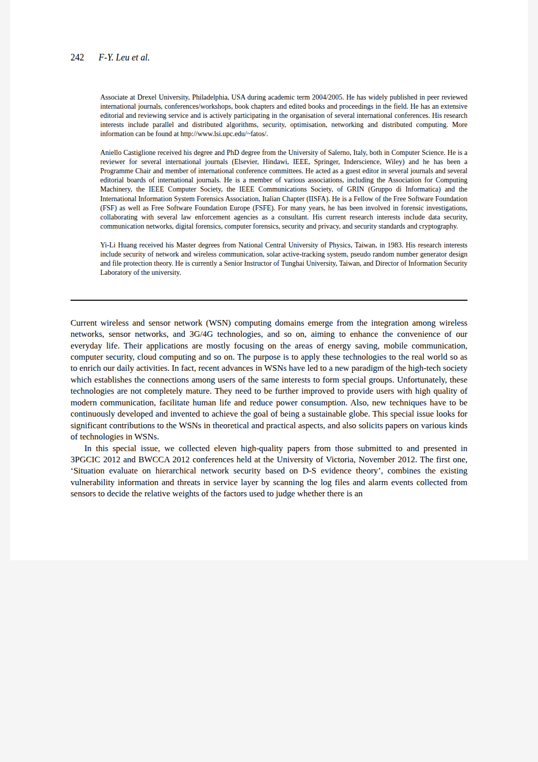242 F-Y. Leu et al.
Associate at Drexel University, Philadelphia, USA during academic term 2004/2005. He has widely published in peer reviewed international journals, conferences/workshops, book chapters and edited books and proceedings in the field. He has an extensive editorial and reviewing service and is actively participating in the organisation of several international conferences. His research interests include parallel and distributed algorithms, security, optimisation, networking and distributed computing. More information can be found at http://www.lsi.upc.edu/~fatos/.
Aniello Castiglione received his degree and PhD degree from the University of Salerno, Italy, both in Computer Science. He is a reviewer for several international journals (Elsevier, Hindawi, IEEE, Springer, Inderscience, Wiley) and he has been a Programme Chair and member of international conference committees. He acted as a guest editor in several journals and several editorial boards of international journals. He is a member of various associations, including the Association for Computing Machinery, the IEEE Computer Society, the IEEE Communications Society, of GRIN (Gruppo di Informatica) and the International Information System Forensics Association, Italian Chapter (IISFA). He is a Fellow of the Free Software Foundation (FSF) as well as Free Software Foundation Europe (FSFE). For many years, he has been involved in forensic investigations, collaborating with several law enforcement agencies as a consultant. His current research interests include data security, communication networks, digital forensics, computer forensics, security and privacy, and security standards and cryptography.
Yi-Li Huang received his Master degrees from National Central University of Physics, Taiwan, in 1983. His research interests include security of network and wireless communication, solar active-tracking system, pseudo random number generator design and file protection theory. He is currently a Senior Instructor of Tunghai University, Taiwan, and Director of Information Security Laboratory of the university.
Current wireless and sensor network (WSN) computing domains emerge from the integration among wireless networks, sensor networks, and 3G/4G technologies, and so on, aiming to enhance the convenience of our everyday life. Their applications are mostly focusing on the areas of energy saving, mobile communication, computer security, cloud computing and so on. The purpose is to apply these technologies to the real world so as to enrich our daily activities. In fact, recent advances in WSNs have led to a new paradigm of the high-tech society which establishes the connections among users of the same interests to form special groups. Unfortunately, these technologies are not completely mature. They need to be further improved to provide users with high quality of modern communication, facilitate human life and reduce power consumption. Also, new techniques have to be continuously developed and invented to achieve the goal of being a sustainable globe. This special issue looks for significant contributions to the WSNs in theoretical and practical aspects, and also solicits papers on various kinds of technologies in WSNs.
In this special issue, we collected eleven high-quality papers from those submitted to and presented in 3PGCIC 2012 and BWCCA 2012 conferences held at the University of Victoria, November 2012. The first one, ‘Situation evaluate on hierarchical network security based on D-S evidence theory’, combines the existing vulnerability information and threats in service layer by scanning the log files and alarm events collected from sensors to decide the relative weights of the factors used to judge whether there is an